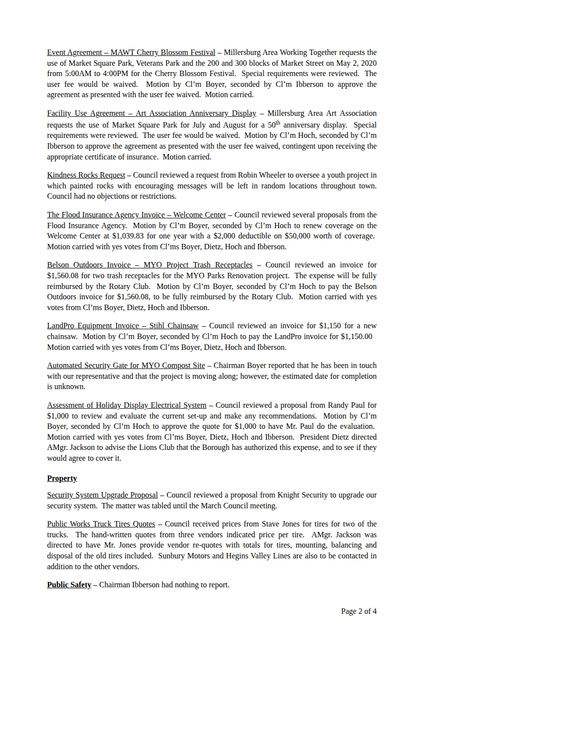Event Agreement – MAWT Cherry Blossom Festival – Millersburg Area Working Together requests the use of Market Square Park, Veterans Park and the 200 and 300 blocks of Market Street on May 2, 2020 from 5:00AM to 4:00PM for the Cherry Blossom Festival. Special requirements were reviewed. The user fee would be waived. Motion by Cl’m Boyer, seconded by Cl’m Ibberson to approve the agreement as presented with the user fee waived. Motion carried.
Facility Use Agreement – Art Association Anniversary Display – Millersburg Area Art Association requests the use of Market Square Park for July and August for a 50th anniversary display. Special requirements were reviewed. The user fee would be waived. Motion by Cl’m Hoch, seconded by Cl’m Ibberson to approve the agreement as presented with the user fee waived, contingent upon receiving the appropriate certificate of insurance. Motion carried.
Kindness Rocks Request – Council reviewed a request from Robin Wheeler to oversee a youth project in which painted rocks with encouraging messages will be left in random locations throughout town. Council had no objections or restrictions.
The Flood Insurance Agency Invoice – Welcome Center – Council reviewed several proposals from the Flood Insurance Agency. Motion by Cl’m Boyer, seconded by Cl’m Hoch to renew coverage on the Welcome Center at $1,039.83 for one year with a $2,000 deductible on $50,000 worth of coverage. Motion carried with yes votes from Cl’ms Boyer, Dietz, Hoch and Ibberson.
Belson Outdoors Invoice – MYO Project Trash Receptacles – Council reviewed an invoice for $1,560.08 for two trash receptacles for the MYO Parks Renovation project. The expense will be fully reimbursed by the Rotary Club. Motion by Cl’m Boyer, seconded by Cl’m Hoch to pay the Belson Outdoors invoice for $1,560.08, to be fully reimbursed by the Rotary Club. Motion carried with yes votes from Cl’ms Boyer, Dietz, Hoch and Ibberson.
LandPro Equipment Invoice – Stihl Chainsaw – Council reviewed an invoice for $1,150 for a new chainsaw. Motion by Cl’m Boyer, seconded by Cl’m Hoch to pay the LandPro invoice for $1,150.00 Motion carried with yes votes from Cl’ms Boyer, Dietz, Hoch and Ibberson.
Automated Security Gate for MYO Compost Site – Chairman Boyer reported that he has been in touch with our representative and that the project is moving along; however, the estimated date for completion is unknown.
Assessment of Holiday Display Electrical System – Council reviewed a proposal from Randy Paul for $1,000 to review and evaluate the current set-up and make any recommendations. Motion by Cl’m Boyer, seconded by Cl’m Hoch to approve the quote for $1,000 to have Mr. Paul do the evaluation. Motion carried with yes votes from Cl’ms Boyer, Dietz, Hoch and Ibberson. President Dietz directed AMgr. Jackson to advise the Lions Club that the Borough has authorized this expense, and to see if they would agree to cover it.
Property
Security System Upgrade Proposal – Council reviewed a proposal from Knight Security to upgrade our security system. The matter was tabled until the March Council meeting.
Public Works Truck Tires Quotes – Council received prices from Stave Jones for tires for two of the trucks. The hand-written quotes from three vendors indicated price per tire. AMgr. Jackson was directed to have Mr. Jones provide vendor re-quotes with totals for tires, mounting, balancing and disposal of the old tires included. Sunbury Motors and Hegins Valley Lines are also to be contacted in addition to the other vendors.
Public Safety – Chairman Ibberson had nothing to report.
Page 2 of 4